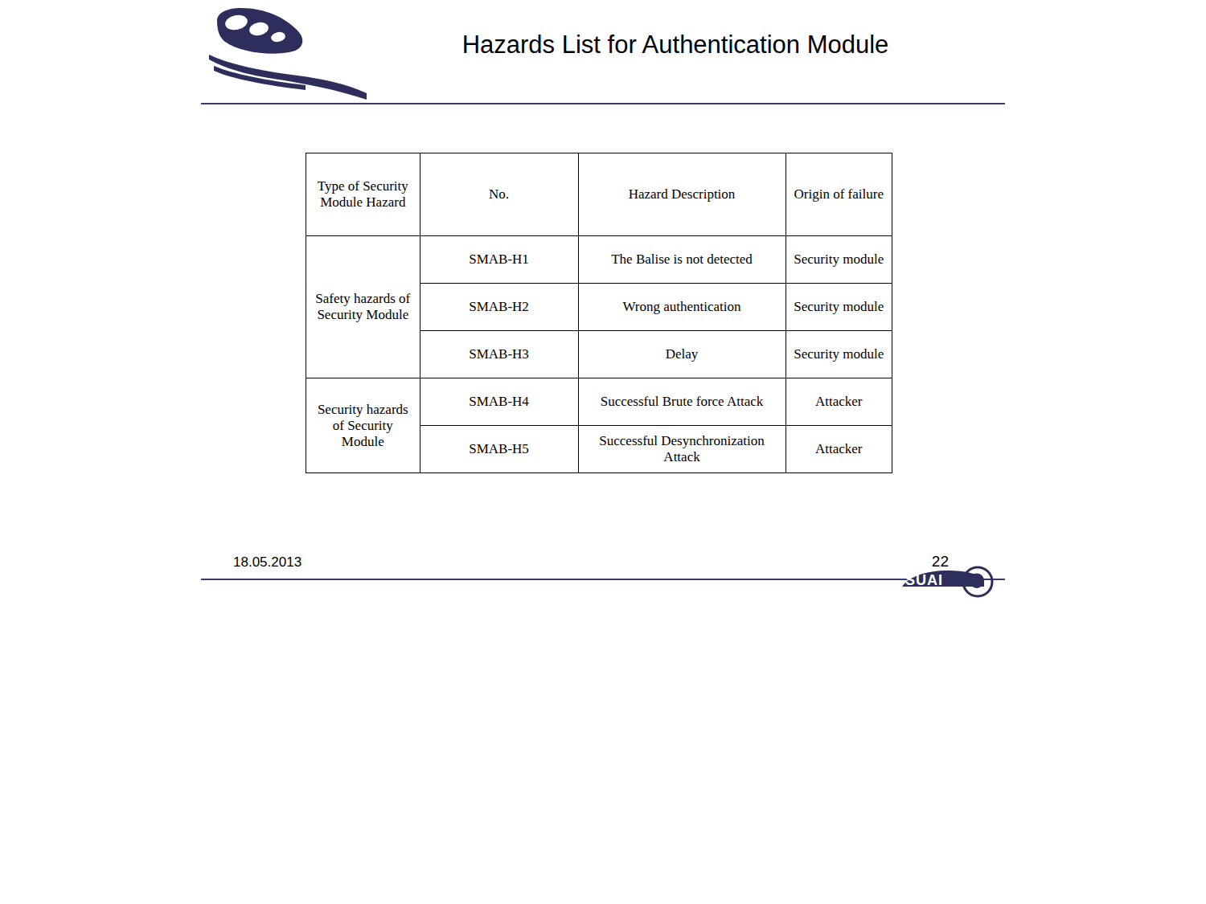Hazards List for Authentication Module
| Type of Security Module Hazard | No. | Hazard Description | Origin of failure |
| Safety hazards of Security Module | SMAB-H1 | The Balise is not detected | Security module |
| SMAB-H2 | Wrong authentication | Security module |
| SMAB-H3 | Delay | Security module |
| Security hazards of Security Module | SMAB-H4 | Successful Brute force Attack | Attacker |
| SMAB-H5 | Successful Desynchronization Attack | Attacker |
18.05.2013
22
SUAI